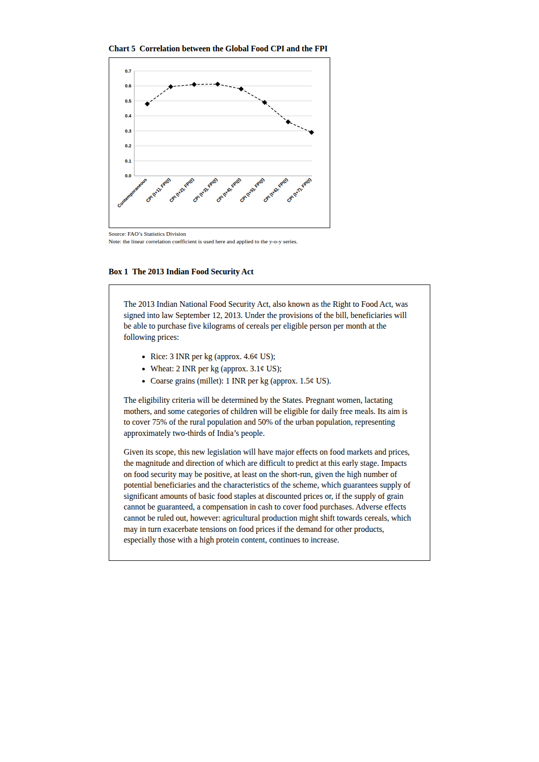Chart 5 Correlation between the Global Food CPI and the FPI
0.7 0.6 0.5 0.4 0.3 0.2 0.1 0.0 Contemporaneous CPI (t+1), FPI(t) CPI (t+2), FPI(t) CPI (t+3), FPI(t) CPI (t+4), FPI(t) CPI (t+5), FPI(t) CPI (t+6), FPI(t) CPI (t+7), FPI(t)
Source: FAO’s Statistics Division
Note: the linear correlation coefficient is used here and applied to the y-o-y series.
Box 1 The 2013 Indian Food Security Act
The 2013 Indian National Food Security Act, also known as the Right to Food Act, was signed into law September 12, 2013. Under the provisions of the bill, beneficiaries will be able to purchase five kilograms of cereals per eligible person per month at the following prices:
Rice: 3 INR per kg (approx. 4.6¢ US);
Wheat: 2 INR per kg (approx. 3.1¢ US);
Coarse grains (millet): 1 INR per kg (approx. 1.5¢ US).
The eligibility criteria will be determined by the States. Pregnant women, lactating mothers, and some categories of children will be eligible for daily free meals. Its aim is to cover 75% of the rural population and 50% of the urban population, representing approximately two-thirds of India’s people.
Given its scope, this new legislation will have major effects on food markets and prices, the magnitude and direction of which are difficult to predict at this early stage. Impacts on food security may be positive, at least on the short-run, given the high number of potential beneficiaries and the characteristics of the scheme, which guarantees supply of significant amounts of basic food staples at discounted prices or, if the supply of grain cannot be guaranteed, a compensation in cash to cover food purchases. Adverse effects cannot be ruled out, however: agricultural production might shift towards cereals, which may in turn exacerbate tensions on food prices if the demand for other products, especially those with a high protein content, continues to increase.